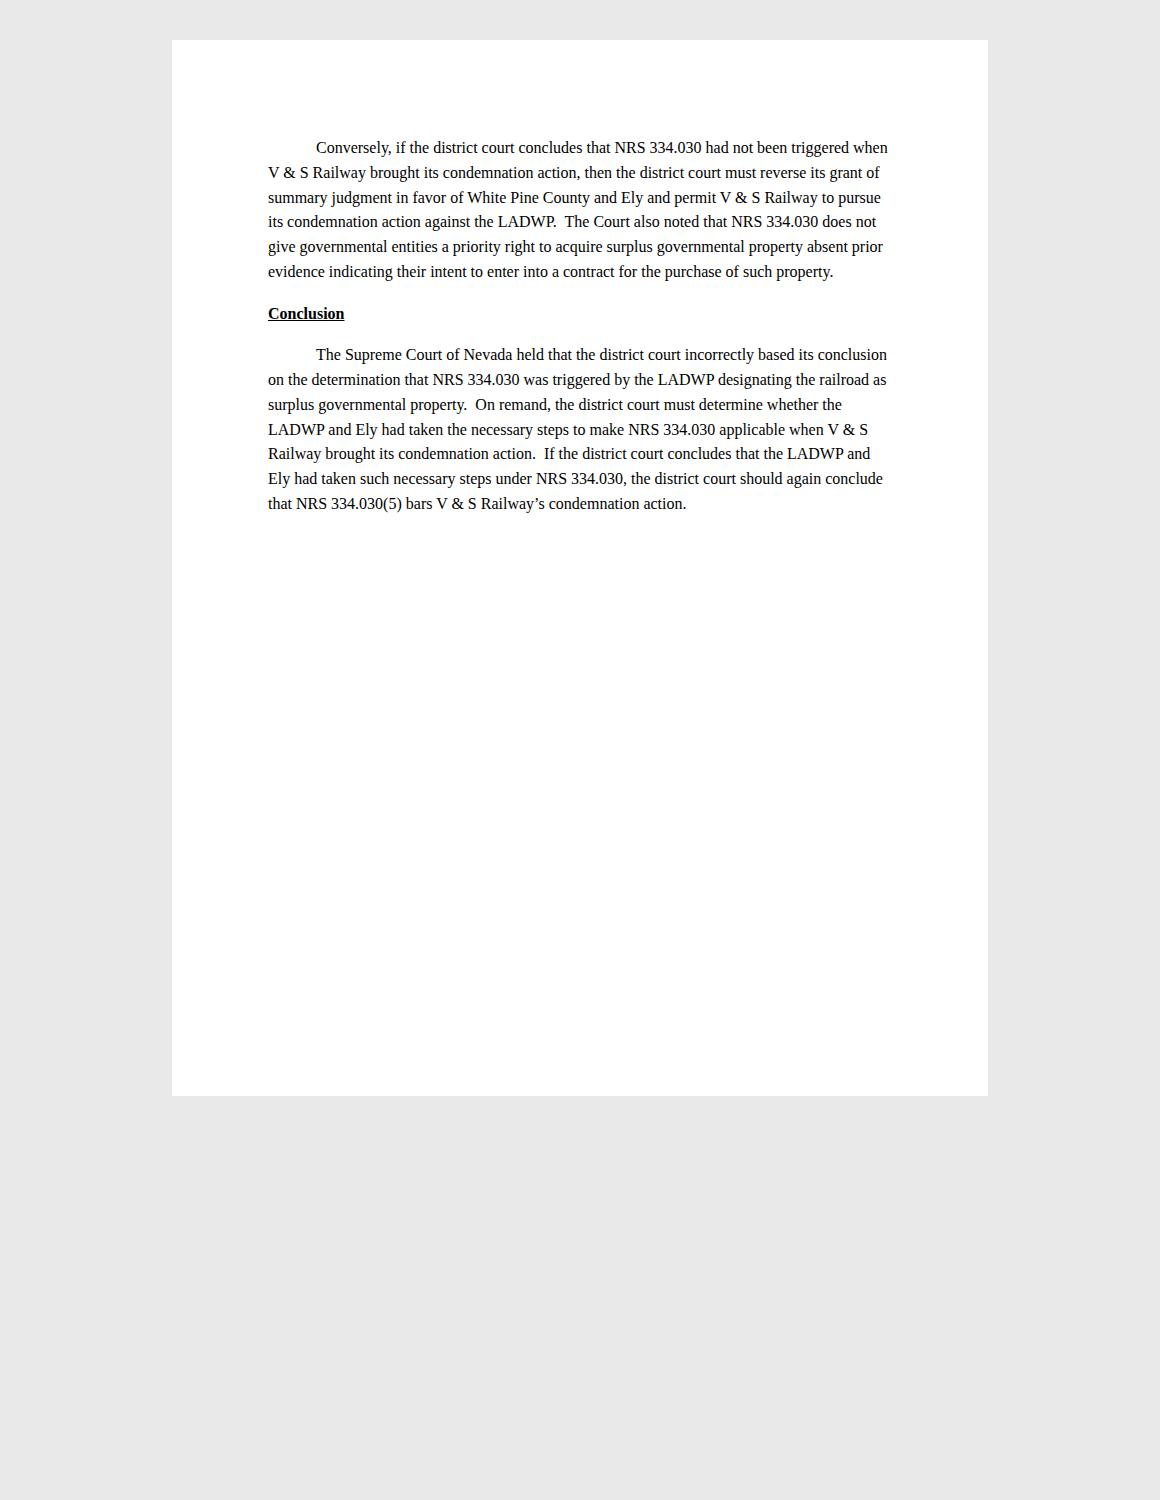Conversely, if the district court concludes that NRS 334.030 had not been triggered when V & S Railway brought its condemnation action, then the district court must reverse its grant of summary judgment in favor of White Pine County and Ely and permit V & S Railway to pursue its condemnation action against the LADWP. The Court also noted that NRS 334.030 does not give governmental entities a priority right to acquire surplus governmental property absent prior evidence indicating their intent to enter into a contract for the purchase of such property.
Conclusion
The Supreme Court of Nevada held that the district court incorrectly based its conclusion on the determination that NRS 334.030 was triggered by the LADWP designating the railroad as surplus governmental property. On remand, the district court must determine whether the LADWP and Ely had taken the necessary steps to make NRS 334.030 applicable when V & S Railway brought its condemnation action. If the district court concludes that the LADWP and Ely had taken such necessary steps under NRS 334.030, the district court should again conclude that NRS 334.030(5) bars V & S Railway’s condemnation action.